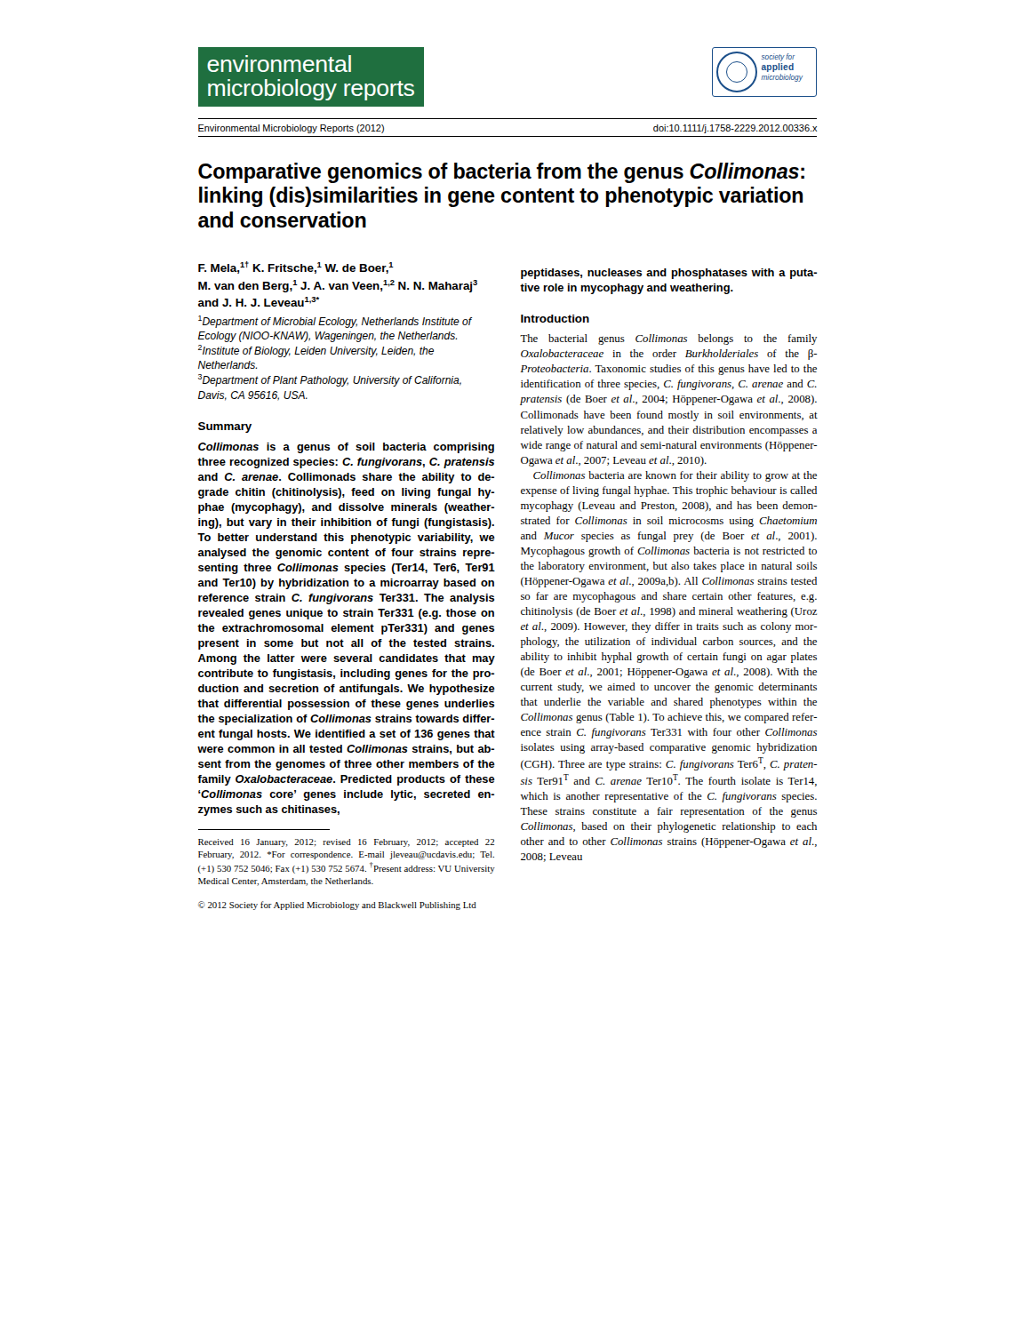environmental microbiology reports
society for
applied
microbiology
Environmental Microbiology Reports (2012) doi:10.1111/j.1758-2229.2012.00336.x
Comparative genomics of bacteria from the genus Collimonas: linking (dis)similarities in gene content to phenotypic variation and conservation
F. Mela,1† K. Fritsche,1 W. de Boer,1
M. van den Berg,1 J. A. van Veen,1,2 N. N. Maharaj3
and J. H. J. Leveau1,3*
1Department of Microbial Ecology, Netherlands Institute of Ecology (NIOO-KNAW), Wageningen, the Netherlands.
2Institute of Biology, Leiden University, Leiden, the Netherlands.
3Department of Plant Pathology, University of California, Davis, CA 95616, USA.
Summary
Collimonas is a genus of soil bacteria comprising three recognized species: C. fungivorans, C. pratensis and C. arenae. Collimonads share the ability to degrade chitin (chitinolysis), feed on living fungal hyphae (mycophagy), and dissolve minerals (weathering), but vary in their inhibition of fungi (fungistasis). To better understand this phenotypic variability, we analysed the genomic content of four strains representing three Collimonas species (Ter14, Ter6, Ter91 and Ter10) by hybridization to a microarray based on reference strain C. fungivorans Ter331. The analysis revealed genes unique to strain Ter331 (e.g. those on the extrachromosomal element pTer331) and genes present in some but not all of the tested strains. Among the latter were several candidates that may contribute to fungistasis, including genes for the production and secretion of antifungals. We hypothesize that differential possession of these genes underlies the specialization of Collimonas strains towards different fungal hosts. We identified a set of 136 genes that were common in all tested Collimonas strains, but absent from the genomes of three other members of the family Oxalobacteraceae. Predicted products of these ‘Collimonas core’ genes include lytic, secreted enzymes such as chitinases,
Received 16 January, 2012; revised 16 February, 2012; accepted 22 February, 2012. *For correspondence. E-mail jleveau@ucdavis.edu; Tel. (+1) 530 752 5046; Fax (+1) 530 752 5674. †Present address: VU University Medical Center, Amsterdam, the Netherlands.
© 2012 Society for Applied Microbiology and Blackwell Publishing Ltd
peptidases, nucleases and phosphatases with a putative role in mycophagy and weathering.
Introduction
The bacterial genus Collimonas belongs to the family Oxalobacteraceae in the order Burkholderiales of the β-Proteobacteria. Taxonomic studies of this genus have led to the identification of three species, C. fungivorans, C. arenae and C. pratensis (de Boer et al., 2004; Höppener-Ogawa et al., 2008). Collimonads have been found mostly in soil environments, at relatively low abundances, and their distribution encompasses a wide range of natural and semi-natural environments (Höppener-Ogawa et al., 2007; Leveau et al., 2010).
Collimonas bacteria are known for their ability to grow at the expense of living fungal hyphae. This trophic behaviour is called mycophagy (Leveau and Preston, 2008), and has been demonstrated for Collimonas in soil microcosms using Chaetomium and Mucor species as fungal prey (de Boer et al., 2001). Mycophagous growth of Collimonas bacteria is not restricted to the laboratory environment, but also takes place in natural soils (Höppener-Ogawa et al., 2009a,b). All Collimonas strains tested so far are mycophagous and share certain other features, e.g. chitinolysis (de Boer et al., 1998) and mineral weathering (Uroz et al., 2009). However, they differ in traits such as colony morphology, the utilization of individual carbon sources, and the ability to inhibit hyphal growth of certain fungi on agar plates (de Boer et al., 2001; Höppener-Ogawa et al., 2008). With the current study, we aimed to uncover the genomic determinants that underlie the variable and shared phenotypes within the Collimonas genus (Table 1). To achieve this, we compared reference strain C. fungivorans Ter331 with four other Collimonas isolates using array-based comparative genomic hybridization (CGH). Three are type strains: C. fungivorans Ter6T, C. pratensis Ter91T and C. arenae Ter10T. The fourth isolate is Ter14, which is another representative of the C. fungivorans species. These strains constitute a fair representation of the genus Collimonas, based on their phylogenetic relationship to each other and to other Collimonas strains (Höppener-Ogawa et al., 2008; Leveau